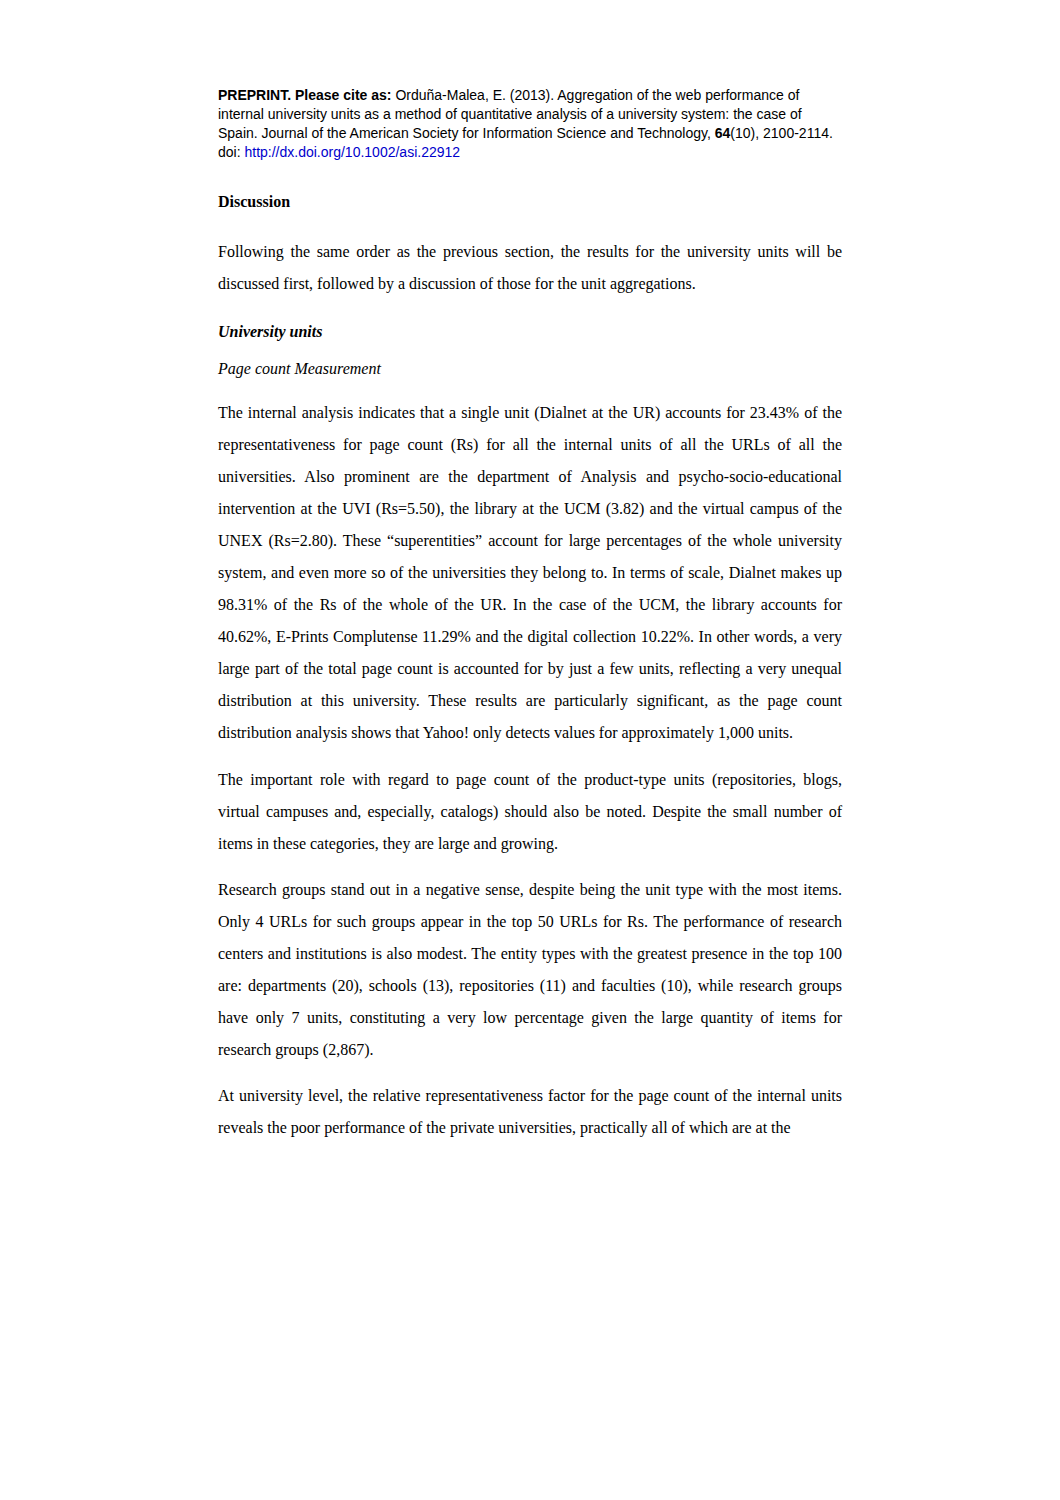PREPRINT. Please cite as: Orduña-Malea, E. (2013). Aggregation of the web performance of internal university units as a method of quantitative analysis of a university system: the case of Spain. Journal of the American Society for Information Science and Technology, 64(10), 2100-2114.
doi: http://dx.doi.org/10.1002/asi.22912
Discussion
Following the same order as the previous section, the results for the university units will be discussed first, followed by a discussion of those for the unit aggregations.
University units
Page count Measurement
The internal analysis indicates that a single unit (Dialnet at the UR) accounts for 23.43% of the representativeness for page count (Rs) for all the internal units of all the URLs of all the universities. Also prominent are the department of Analysis and psycho-socio-educational intervention at the UVI (Rs=5.50), the library at the UCM (3.82) and the virtual campus of the UNEX (Rs=2.80). These “superentities” account for large percentages of the whole university system, and even more so of the universities they belong to. In terms of scale, Dialnet makes up 98.31% of the Rs of the whole of the UR. In the case of the UCM, the library accounts for 40.62%, E-Prints Complutense 11.29% and the digital collection 10.22%. In other words, a very large part of the total page count is accounted for by just a few units, reflecting a very unequal distribution at this university. These results are particularly significant, as the page count distribution analysis shows that Yahoo! only detects values for approximately 1,000 units.
The important role with regard to page count of the product-type units (repositories, blogs, virtual campuses and, especially, catalogs) should also be noted. Despite the small number of items in these categories, they are large and growing.
Research groups stand out in a negative sense, despite being the unit type with the most items. Only 4 URLs for such groups appear in the top 50 URLs for Rs. The performance of research centers and institutions is also modest. The entity types with the greatest presence in the top 100 are: departments (20), schools (13), repositories (11) and faculties (10), while research groups have only 7 units, constituting a very low percentage given the large quantity of items for research groups (2,867).
At university level, the relative representativeness factor for the page count of the internal units reveals the poor performance of the private universities, practically all of which are at the